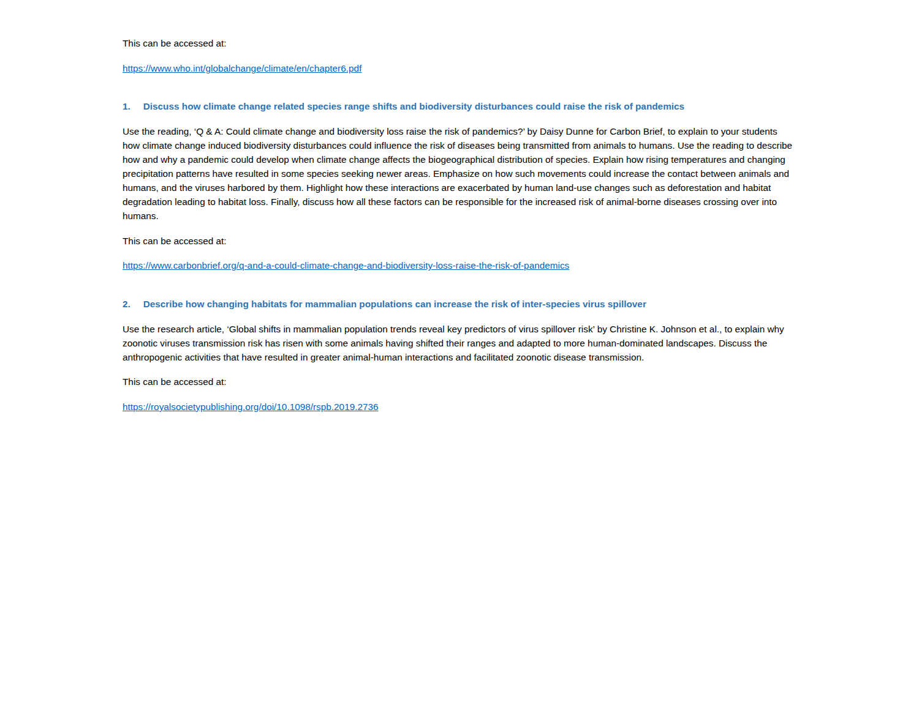This can be accessed at:
https://www.who.int/globalchange/climate/en/chapter6.pdf
Discuss how climate change related species range shifts and biodiversity disturbances could raise the risk of pandemics
Use the reading, ‘Q & A: Could climate change and biodiversity loss raise the risk of pandemics?’ by Daisy Dunne for Carbon Brief, to explain to your students how climate change induced biodiversity disturbances could influence the risk of diseases being transmitted from animals to humans. Use the reading to describe how and why a pandemic could develop when climate change affects the biogeographical distribution of species. Explain how rising temperatures and changing precipitation patterns have resulted in some species seeking newer areas. Emphasize on how such movements could increase the contact between animals and humans, and the viruses harbored by them. Highlight how these interactions are exacerbated by human land-use changes such as deforestation and habitat degradation leading to habitat loss. Finally, discuss how all these factors can be responsible for the increased risk of animal-borne diseases crossing over into humans.
This can be accessed at:
https://www.carbonbrief.org/q-and-a-could-climate-change-and-biodiversity-loss-raise-the-risk-of-pandemics
Describe how changing habitats for mammalian populations can increase the risk of inter-species virus spillover
Use the research article, ‘Global shifts in mammalian population trends reveal key predictors of virus spillover risk’ by Christine K. Johnson et al., to explain why zoonotic viruses transmission risk has risen with some animals having shifted their ranges and adapted to more human-dominated landscapes. Discuss the anthropogenic activities that have resulted in greater animal-human interactions and facilitated zoonotic disease transmission.
This can be accessed at:
https://royalsocietypublishing.org/doi/10.1098/rspb.2019.2736